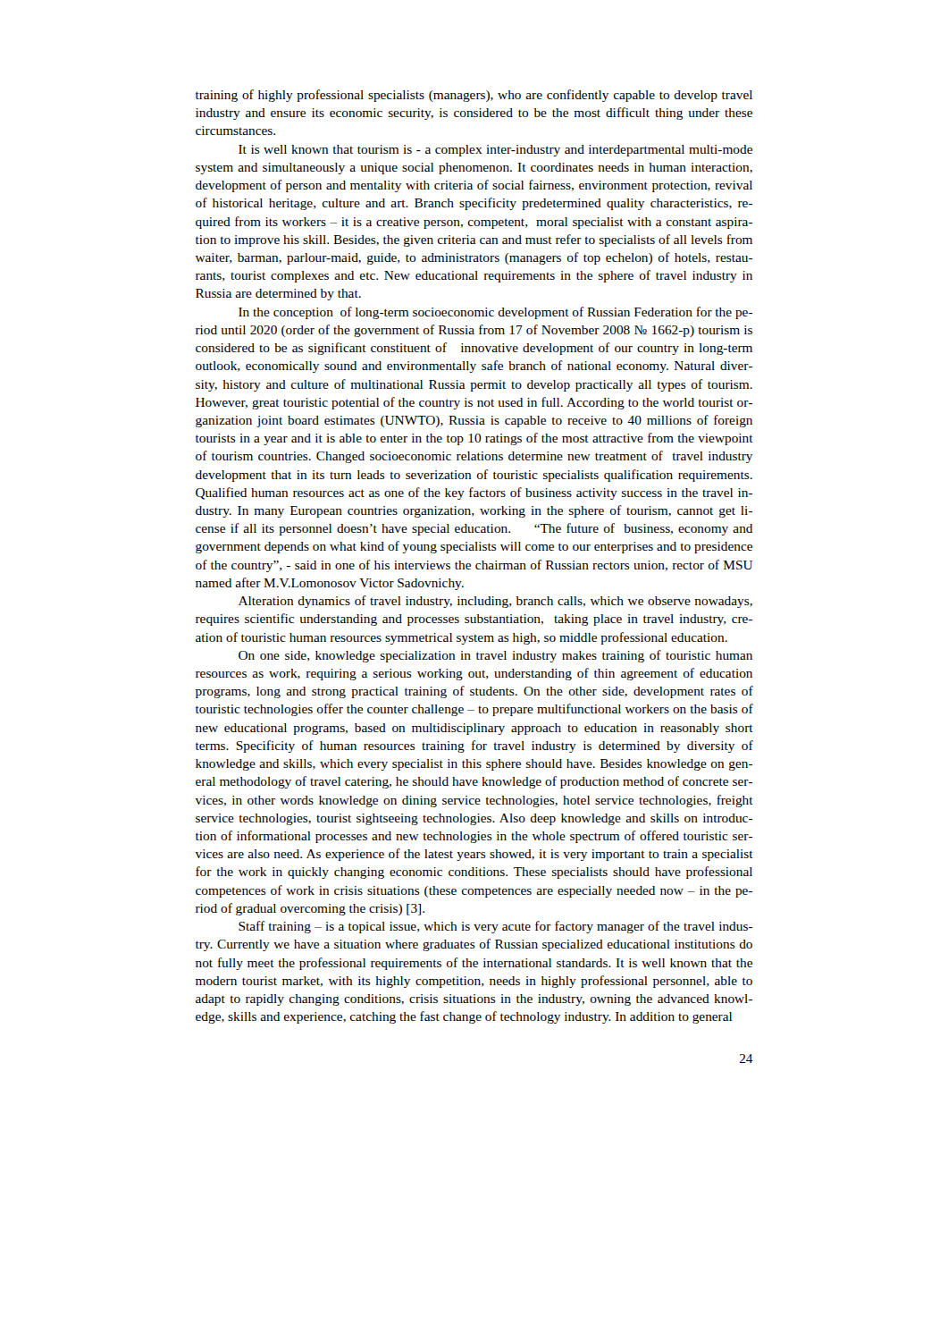training of highly professional specialists (managers), who are confidently capable to develop travel industry and ensure its economic security, is considered to be the most difficult thing under these circumstances.
It is well known that tourism is - a complex inter-industry and interdepartmental multi-mode system and simultaneously a unique social phenomenon. It coordinates needs in human interaction, development of person and mentality with criteria of social fairness, environment protection, revival of historical heritage, culture and art. Branch specificity predetermined quality characteristics, required from its workers – it is a creative person, competent, moral specialist with a constant aspiration to improve his skill. Besides, the given criteria can and must refer to specialists of all levels from waiter, barman, parlour-maid, guide, to administrators (managers of top echelon) of hotels, restaurants, tourist complexes and etc. New educational requirements in the sphere of travel industry in Russia are determined by that.
In the conception of long-term socioeconomic development of Russian Federation for the period until 2020 (order of the government of Russia from 17 of November 2008 № 1662-p) tourism is considered to be as significant constituent of innovative development of our country in long-term outlook, economically sound and environmentally safe branch of national economy. Natural diversity, history and culture of multinational Russia permit to develop practically all types of tourism. However, great touristic potential of the country is not used in full. According to the world tourist organization joint board estimates (UNWTO), Russia is capable to receive to 40 millions of foreign tourists in a year and it is able to enter in the top 10 ratings of the most attractive from the viewpoint of tourism countries. Changed socioeconomic relations determine new treatment of travel industry development that in its turn leads to severization of touristic specialists qualification requirements. Qualified human resources act as one of the key factors of business activity success in the travel industry. In many European countries organization, working in the sphere of tourism, cannot get license if all its personnel doesn’t have special education. “The future of business, economy and government depends on what kind of young specialists will come to our enterprises and to presidence of the country”, - said in one of his interviews the chairman of Russian rectors union, rector of MSU named after M.V.Lomonosov Victor Sadovnichy.
Alteration dynamics of travel industry, including, branch calls, which we observe nowadays, requires scientific understanding and processes substantiation, taking place in travel industry, creation of touristic human resources symmetrical system as high, so middle professional education.
On one side, knowledge specialization in travel industry makes training of touristic human resources as work, requiring a serious working out, understanding of thin agreement of education programs, long and strong practical training of students. On the other side, development rates of touristic technologies offer the counter challenge – to prepare multifunctional workers on the basis of new educational programs, based on multidisciplinary approach to education in reasonably short terms. Specificity of human resources training for travel industry is determined by diversity of knowledge and skills, which every specialist in this sphere should have. Besides knowledge on general methodology of travel catering, he should have knowledge of production method of concrete services, in other words knowledge on dining service technologies, hotel service technologies, freight service technologies, tourist sightseeing technologies. Also deep knowledge and skills on introduction of informational processes and new technologies in the whole spectrum of offered touristic services are also need. As experience of the latest years showed, it is very important to train a specialist for the work in quickly changing economic conditions. These specialists should have professional competences of work in crisis situations (these competences are especially needed now – in the period of gradual overcoming the crisis) [3].
Staff training – is a topical issue, which is very acute for factory manager of the travel industry. Currently we have a situation where graduates of Russian specialized educational institutions do not fully meet the professional requirements of the international standards. It is well known that the modern tourist market, with its highly competition, needs in highly professional personnel, able to adapt to rapidly changing conditions, crisis situations in the industry, owning the advanced knowledge, skills and experience, catching the fast change of technology industry. In addition to general
24